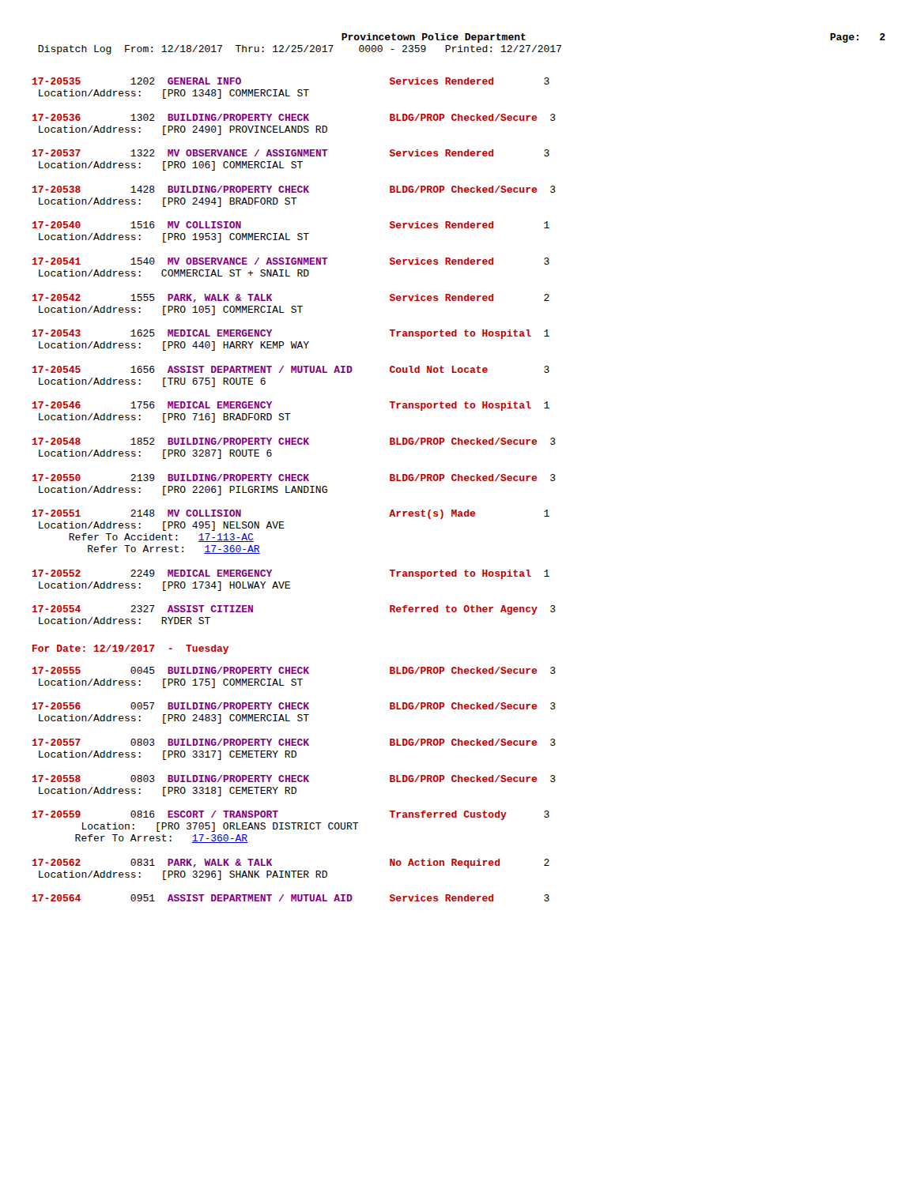Provincetown Police Department Page: 2
Dispatch Log From: 12/18/2017 Thru: 12/25/2017 0000 - 2359 Printed: 12/27/2017
17-20535 1202 GENERAL INFO Services Rendered 3
Location/Address: [PRO 1348] COMMERCIAL ST
17-20536 1302 BUILDING/PROPERTY CHECK BLDG/PROP Checked/Secure 3
Location/Address: [PRO 2490] PROVINCELANDS RD
17-20537 1322 MV OBSERVANCE / ASSIGNMENT Services Rendered 3
Location/Address: [PRO 106] COMMERCIAL ST
17-20538 1428 BUILDING/PROPERTY CHECK BLDG/PROP Checked/Secure 3
Location/Address: [PRO 2494] BRADFORD ST
17-20540 1516 MV COLLISION Services Rendered 1
Location/Address: [PRO 1953] COMMERCIAL ST
17-20541 1540 MV OBSERVANCE / ASSIGNMENT Services Rendered 3
Location/Address: COMMERCIAL ST + SNAIL RD
17-20542 1555 PARK, WALK & TALK Services Rendered 2
Location/Address: [PRO 105] COMMERCIAL ST
17-20543 1625 MEDICAL EMERGENCY Transported to Hospital 1
Location/Address: [PRO 440] HARRY KEMP WAY
17-20545 1656 ASSIST DEPARTMENT / MUTUAL AID Could Not Locate 3
Location/Address: [TRU 675] ROUTE 6
17-20546 1756 MEDICAL EMERGENCY Transported to Hospital 1
Location/Address: [PRO 716] BRADFORD ST
17-20548 1852 BUILDING/PROPERTY CHECK BLDG/PROP Checked/Secure 3
Location/Address: [PRO 3287] ROUTE 6
17-20550 2139 BUILDING/PROPERTY CHECK BLDG/PROP Checked/Secure 3
Location/Address: [PRO 2206] PILGRIMS LANDING
17-20551 2148 MV COLLISION Arrest(s) Made 1
Location/Address: [PRO 495] NELSON AVE
Refer To Accident: 17-113-AC
Refer To Arrest: 17-360-AR
17-20552 2249 MEDICAL EMERGENCY Transported to Hospital 1
Location/Address: [PRO 1734] HOLWAY AVE
17-20554 2327 ASSIST CITIZEN Referred to Other Agency 3
Location/Address: RYDER ST
For Date: 12/19/2017 - Tuesday
17-20555 0045 BUILDING/PROPERTY CHECK BLDG/PROP Checked/Secure 3
Location/Address: [PRO 175] COMMERCIAL ST
17-20556 0057 BUILDING/PROPERTY CHECK BLDG/PROP Checked/Secure 3
Location/Address: [PRO 2483] COMMERCIAL ST
17-20557 0803 BUILDING/PROPERTY CHECK BLDG/PROP Checked/Secure 3
Location/Address: [PRO 3317] CEMETERY RD
17-20558 0803 BUILDING/PROPERTY CHECK BLDG/PROP Checked/Secure 3
Location/Address: [PRO 3318] CEMETERY RD
17-20559 0816 ESCORT / TRANSPORT Transferred Custody 3
Location: [PRO 3705] ORLEANS DISTRICT COURT
Refer To Arrest: 17-360-AR
17-20562 0831 PARK, WALK & TALK No Action Required 2
Location/Address: [PRO 3296] SHANK PAINTER RD
17-20564 0951 ASSIST DEPARTMENT / MUTUAL AID Services Rendered 3